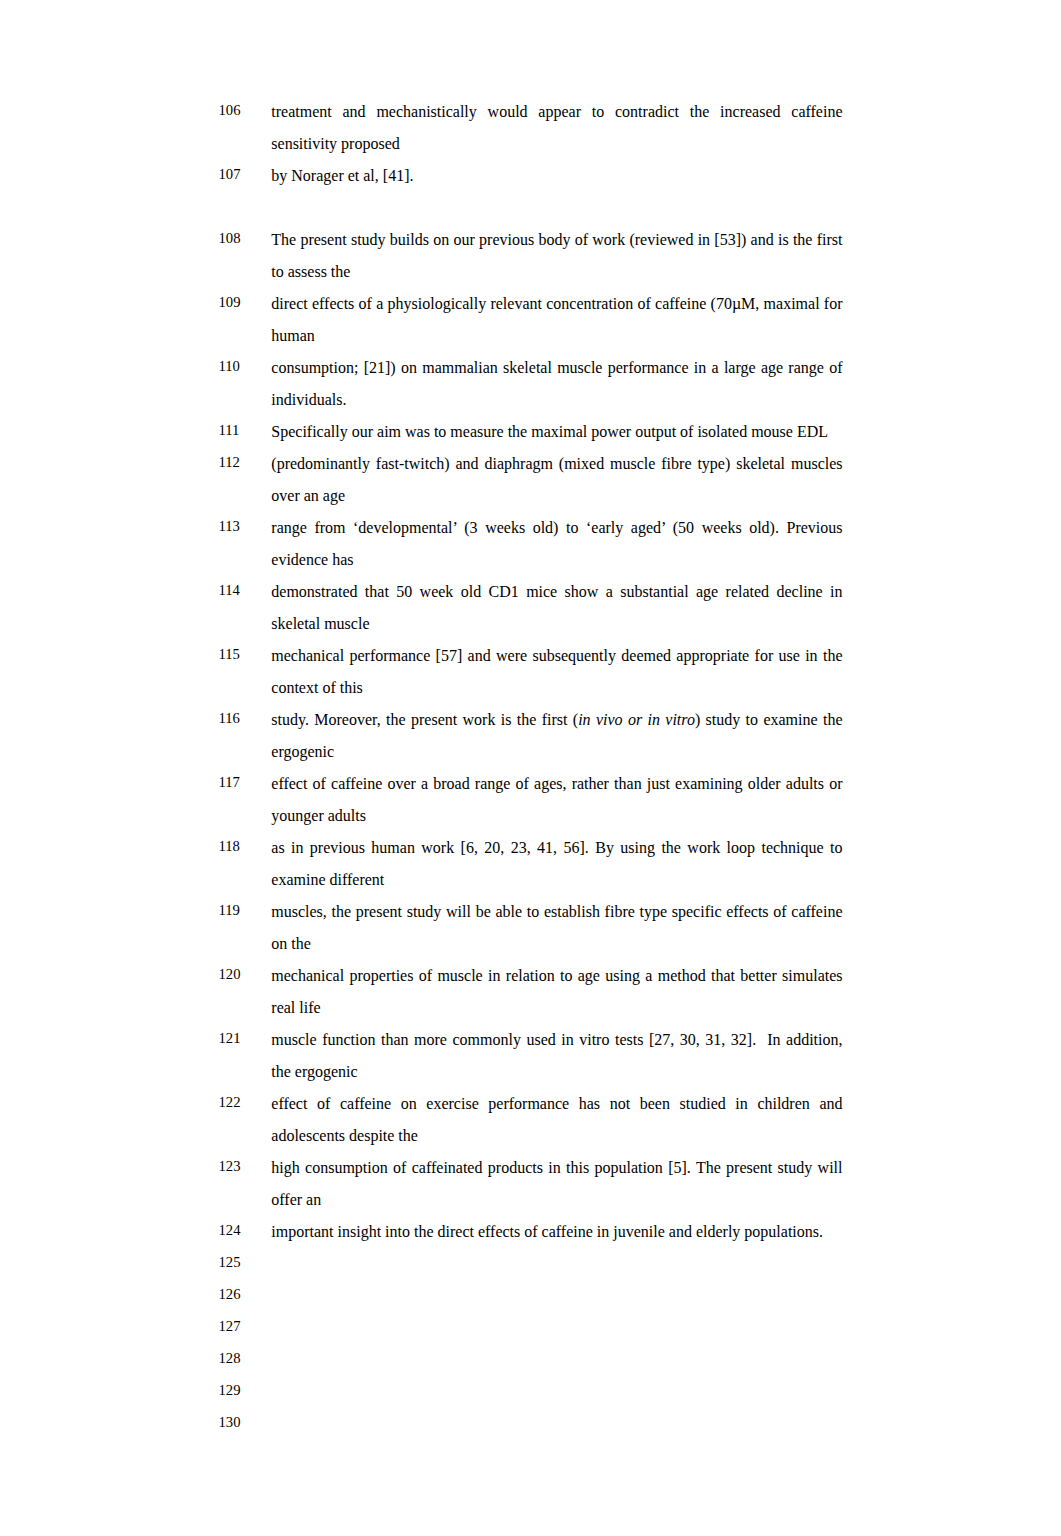106
treatment and mechanistically would appear to contradict the increased caffeine sensitivity proposed
107
by Norager et al, [41].
108
The present study builds on our previous body of work (reviewed in [53]) and is the first to assess the
109
direct effects of a physiologically relevant concentration of caffeine (70µM, maximal for human
110
consumption; [21]) on mammalian skeletal muscle performance in a large age range of individuals.
111
Specifically our aim was to measure the maximal power output of isolated mouse EDL
112
(predominantly fast-twitch) and diaphragm (mixed muscle fibre type) skeletal muscles over an age
113
range from ‘developmental’ (3 weeks old) to ‘early aged’ (50 weeks old). Previous evidence has
114
demonstrated that 50 week old CD1 mice show a substantial age related decline in skeletal muscle
115
mechanical performance [57] and were subsequently deemed appropriate for use in the context of this
116
study. Moreover, the present work is the first (in vivo or in vitro) study to examine the ergogenic
117
effect of caffeine over a broad range of ages, rather than just examining older adults or younger adults
118
as in previous human work [6, 20, 23, 41, 56]. By using the work loop technique to examine different
119
muscles, the present study will be able to establish fibre type specific effects of caffeine on the
120
mechanical properties of muscle in relation to age using a method that better simulates real life
121
muscle function than more commonly used in vitro tests [27, 30, 31, 32]. In addition, the ergogenic
122
effect of caffeine on exercise performance has not been studied in children and adolescents despite the
123
high consumption of caffeinated products in this population [5]. The present study will offer an
124
important insight into the direct effects of caffeine in juvenile and elderly populations.
125
126
127
128
129
130